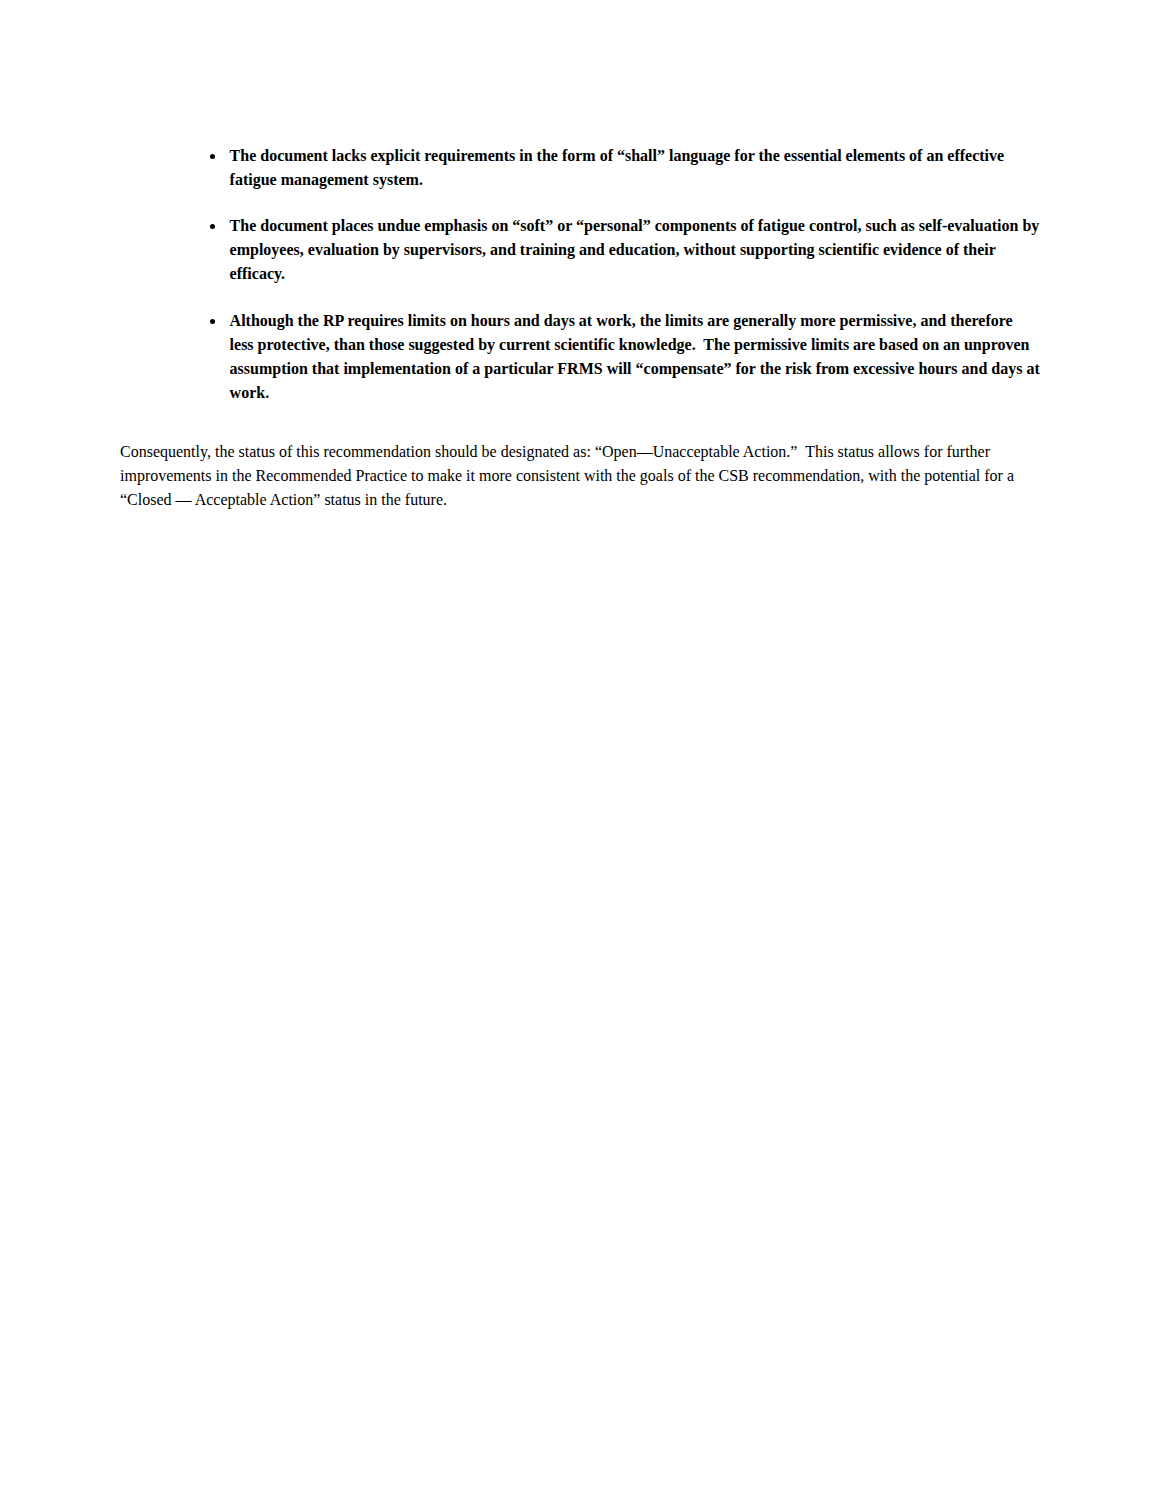The document lacks explicit requirements in the form of “shall” language for the essential elements of an effective fatigue management system.
The document places undue emphasis on “soft” or “personal” components of fatigue control, such as self-evaluation by employees, evaluation by supervisors, and training and education, without supporting scientific evidence of their efficacy.
Although the RP requires limits on hours and days at work, the limits are generally more permissive, and therefore less protective, than those suggested by current scientific knowledge. The permissive limits are based on an unproven assumption that implementation of a particular FRMS will “compensate” for the risk from excessive hours and days at work.
Consequently, the status of this recommendation should be designated as: “Open—Unacceptable Action.” This status allows for further improvements in the Recommended Practice to make it more consistent with the goals of the CSB recommendation, with the potential for a “Closed — Acceptable Action” status in the future.